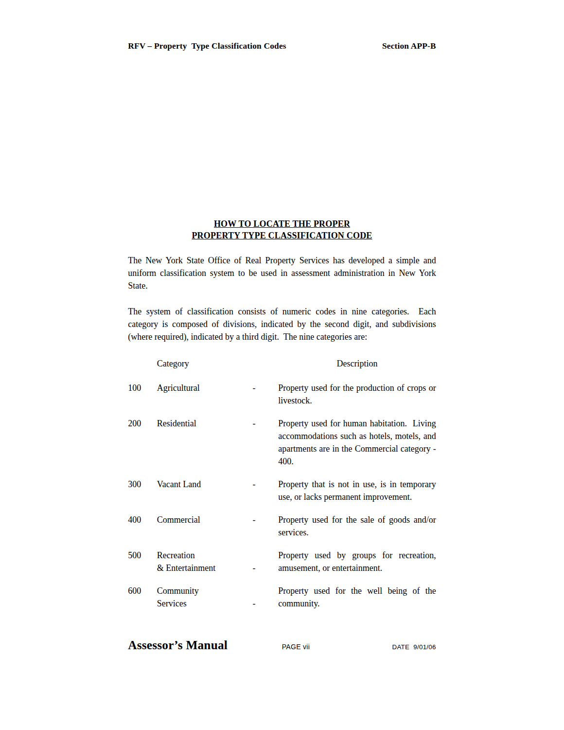RFV – Property Type Classification Codes Section APP-B
HOW TO LOCATE THE PROPER
PROPERTY TYPE CLASSIFICATION CODE
The New York State Office of Real Property Services has developed a simple and uniform classification system to be used in assessment administration in New York State.
The system of classification consists of numeric codes in nine categories. Each category is composed of divisions, indicated by the second digit, and subdivisions (where required), indicated by a third digit. The nine categories are:
| | Category | | Description |
| 100 | Agricultural | - | Property used for the production of crops or livestock. |
| 200 | Residential | - | Property used for human habitation. Living accommodations such as hotels, motels, and apartments are in the Commercial category - 400. |
| 300 | Vacant Land | - | Property that is not in use, is in temporary use, or lacks permanent improvement. |
| 400 | Commercial | - | Property used for the sale of goods and/or services. |
| 500 | Recreation & Entertainment | - | Property used by groups for recreation, amusement, or entertainment. |
| 600 | Community Services | - | Property used for the well being of the community. |
Assessor’s Manual PAGE vii DATE 9/01/06